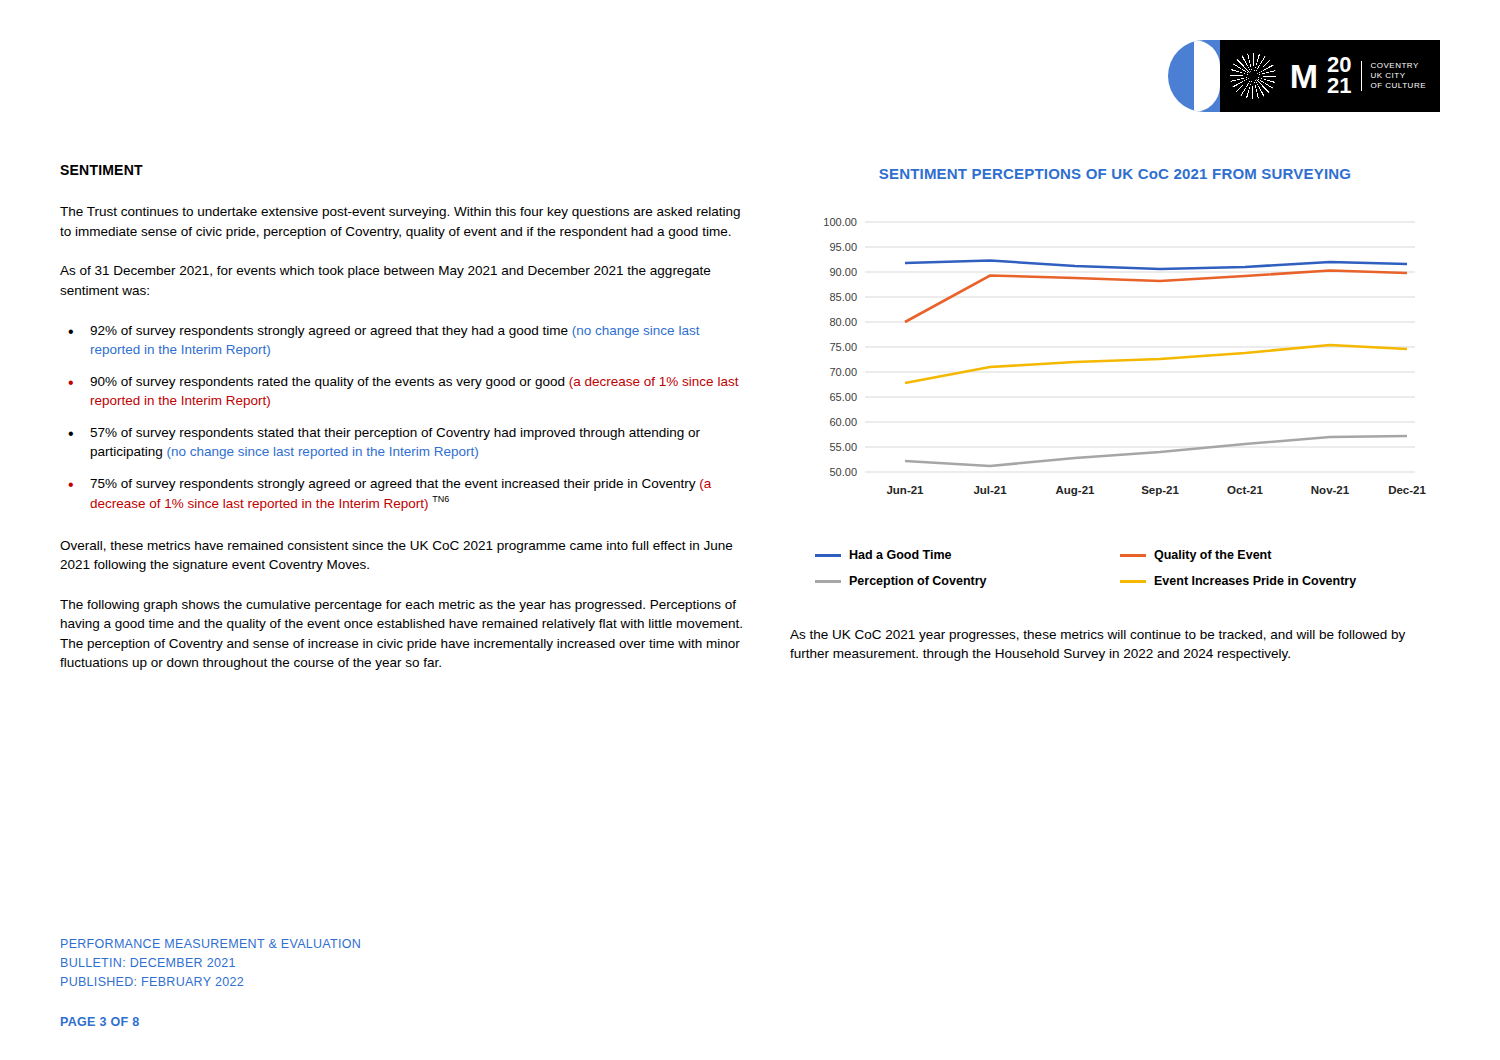M
20
21
Coventry
UK City
of Culture
SENTIMENT
The Trust continues to undertake extensive post-event surveying. Within this four key questions are asked relating to immediate sense of civic pride, perception of Coventry, quality of event and if the respondent had a good time.
As of 31 December 2021, for events which took place between May 2021 and December 2021 the aggregate sentiment was:
92% of survey respondents strongly agreed or agreed that they had a good time (no change since last reported in the Interim Report)
90% of survey respondents rated the quality of the events as very good or good (a decrease of 1% since last reported in the Interim Report)
57% of survey respondents stated that their perception of Coventry had improved through attending or participating (no change since last reported in the Interim Report)
75% of survey respondents strongly agreed or agreed that the event increased their pride in Coventry (a decrease of 1% since last reported in the Interim Report) TN6
Overall, these metrics have remained consistent since the UK CoC 2021 programme came into full effect in June 2021 following the signature event Coventry Moves.
The following graph shows the cumulative percentage for each metric as the year has progressed. Perceptions of having a good time and the quality of the event once established have remained relatively flat with little movement. The perception of Coventry and sense of increase in civic pride have incrementally increased over time with minor fluctuations up or down throughout the course of the year so far.
SENTIMENT PERCEPTIONS OF UK CoC 2021 FROM SURVEYING
100.00 95.00 90.00 85.00 80.00 75.00 70.00 65.00 60.00 55.00 50.00 Jun-21 Jul-21 Aug-21 Sep-21 Oct-21 Nov-21 Dec-21
Had a Good Time
Quality of the Event
Perception of Coventry
Event Increases Pride in Coventry
As the UK CoC 2021 year progresses, these metrics will continue to be tracked, and will be followed by further measurement. through the Household Survey in 2022 and 2024 respectively.
PERFORMANCE MEASUREMENT & EVALUATION
BULLETIN: DECEMBER 2021
PUBLISHED: FEBRUARY 2022
PAGE 3 OF 8